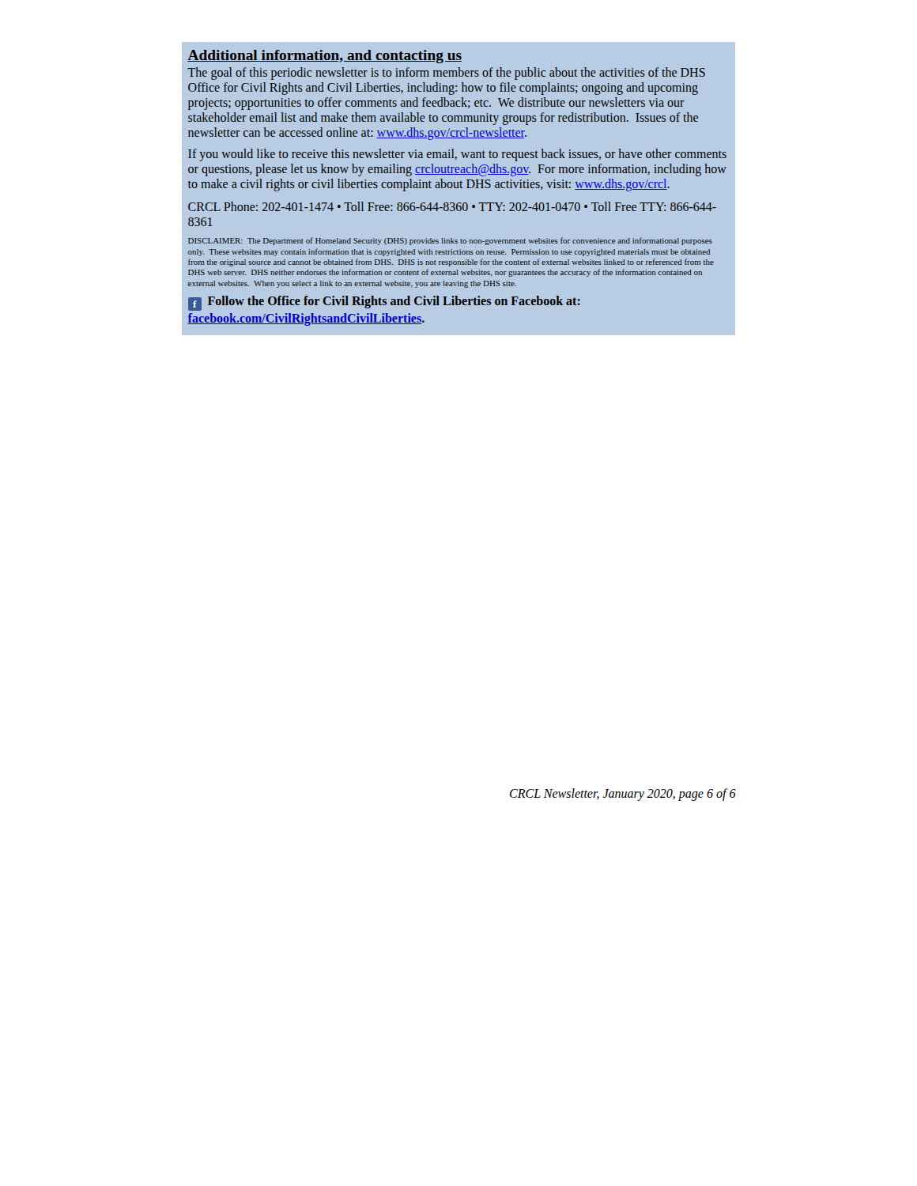Additional information, and contacting us
The goal of this periodic newsletter is to inform members of the public about the activities of the DHS Office for Civil Rights and Civil Liberties, including: how to file complaints; ongoing and upcoming projects; opportunities to offer comments and feedback; etc. We distribute our newsletters via our stakeholder email list and make them available to community groups for redistribution. Issues of the newsletter can be accessed online at: www.dhs.gov/crcl-newsletter.
If you would like to receive this newsletter via email, want to request back issues, or have other comments or questions, please let us know by emailing crcloutreach@dhs.gov. For more information, including how to make a civil rights or civil liberties complaint about DHS activities, visit: www.dhs.gov/crcl.
CRCL Phone: 202-401-1474 • Toll Free: 866-644-8360 • TTY: 202-401-0470 • Toll Free TTY: 866-644-8361
DISCLAIMER: The Department of Homeland Security (DHS) provides links to non-government websites for convenience and informational purposes only. These websites may contain information that is copyrighted with restrictions on reuse. Permission to use copyrighted materials must be obtained from the original source and cannot be obtained from DHS. DHS is not responsible for the content of external websites linked to or referenced from the DHS web server. DHS neither endorses the information or content of external websites, nor guarantees the accuracy of the information contained on external websites. When you select a link to an external website, you are leaving the DHS site.
f Follow the Office for Civil Rights and Civil Liberties on Facebook at: facebook.com/CivilRightsandCivilLiberties.
CRCL Newsletter, January 2020, page 6 of 6